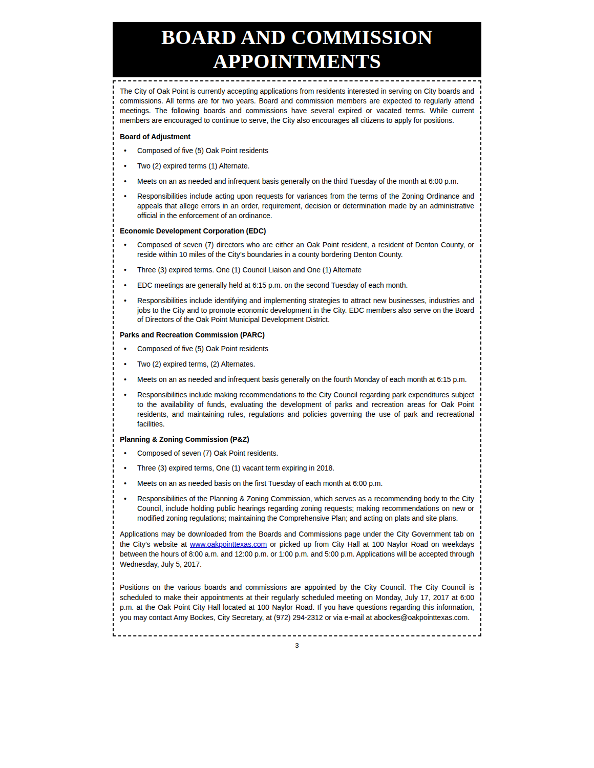BOARD AND COMMISSION APPOINTMENTS
The City of Oak Point is currently accepting applications from residents interested in serving on City boards and commissions. All terms are for two years. Board and commission members are expected to regularly attend meetings. The following boards and commissions have several expired or vacated terms. While current members are encouraged to continue to serve, the City also encourages all citizens to apply for positions.
Board of Adjustment
Composed of five (5) Oak Point residents
Two (2) expired terms (1) Alternate.
Meets on an as needed and infrequent basis generally on the third Tuesday of the month at 6:00 p.m.
Responsibilities include acting upon requests for variances from the terms of the Zoning Ordinance and appeals that allege errors in an order, requirement, decision or determination made by an administrative official in the enforcement of an ordinance.
Economic Development Corporation (EDC)
Composed of seven (7) directors who are either an Oak Point resident, a resident of Denton County, or reside within 10 miles of the City’s boundaries in a county bordering Denton County.
Three (3) expired terms. One (1) Council Liaison and One (1) Alternate
EDC meetings are generally held at 6:15 p.m. on the second Tuesday of each month.
Responsibilities include identifying and implementing strategies to attract new businesses, industries and jobs to the City and to promote economic development in the City. EDC members also serve on the Board of Directors of the Oak Point Municipal Development District.
Parks and Recreation Commission (PARC)
Composed of five (5) Oak Point residents
Two (2) expired terms, (2) Alternates.
Meets on an as needed and infrequent basis generally on the fourth Monday of each month at 6:15 p.m.
Responsibilities include making recommendations to the City Council regarding park expenditures subject to the availability of funds, evaluating the development of parks and recreation areas for Oak Point residents, and maintaining rules, regulations and policies governing the use of park and recreational facilities.
Planning & Zoning Commission (P&Z)
Composed of seven (7) Oak Point residents.
Three (3) expired terms, One (1) vacant term expiring in 2018.
Meets on an as needed basis on the first Tuesday of each month at 6:00 p.m.
Responsibilities of the Planning & Zoning Commission, which serves as a recommending body to the City Council, include holding public hearings regarding zoning requests; making recommendations on new or modified zoning regulations; maintaining the Comprehensive Plan; and acting on plats and site plans.
Applications may be downloaded from the Boards and Commissions page under the City Government tab on the City’s website at www.oakpointtexas.com or picked up from City Hall at 100 Naylor Road on weekdays between the hours of 8:00 a.m. and 12:00 p.m. or 1:00 p.m. and 5:00 p.m. Applications will be accepted through Wednesday, July 5, 2017.
Positions on the various boards and commissions are appointed by the City Council. The City Council is scheduled to make their appointments at their regularly scheduled meeting on Monday, July 17, 2017 at 6:00 p.m. at the Oak Point City Hall located at 100 Naylor Road. If you have questions regarding this information, you may contact Amy Bockes, City Secretary, at (972) 294-2312 or via e-mail at abockes@oakpointtexas.com.
3